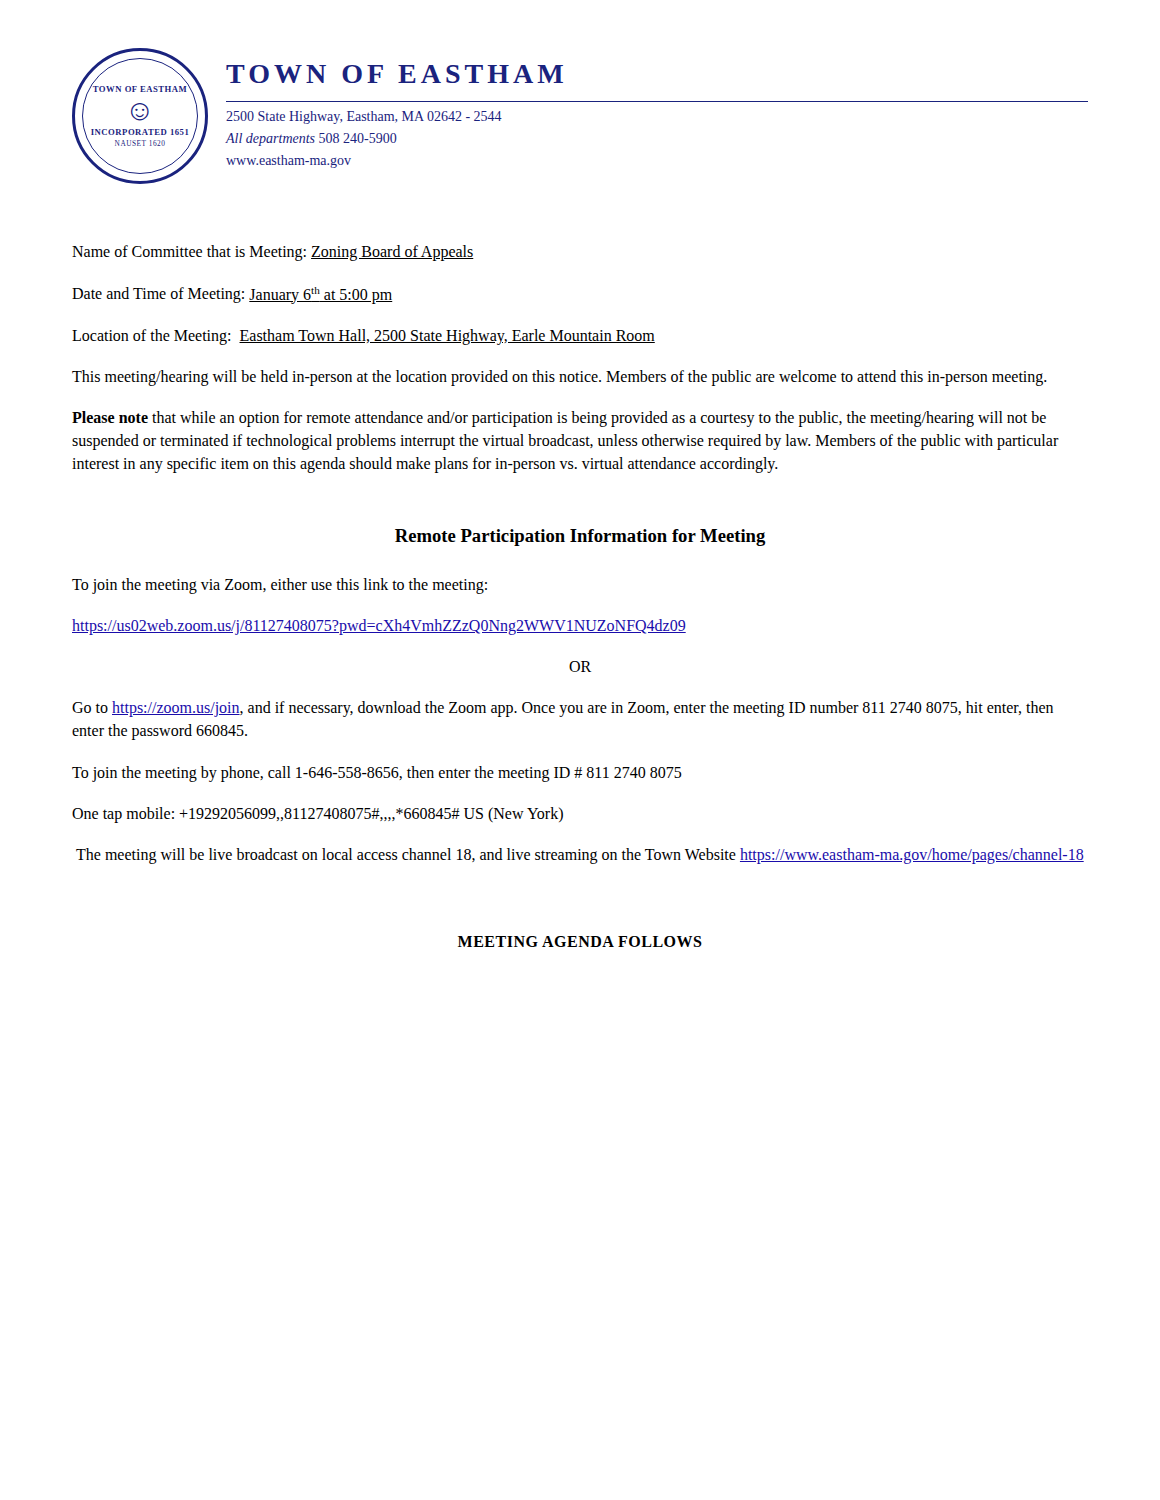TOWN OF EASTHAM ☺ INCORPORATED 1651 NAUSET 1620
TOWN OF EASTHAM
2500 State Highway, Eastham, MA 02642 - 2544
All departments 508 240-5900
www.eastham-ma.gov
Name of Committee that is Meeting: Zoning Board of Appeals
Date and Time of Meeting: January 6th at 5:00 pm
Location of the Meeting: Eastham Town Hall, 2500 State Highway, Earle Mountain Room
This meeting/hearing will be held in-person at the location provided on this notice. Members of the public are welcome to attend this in-person meeting.
Please note that while an option for remote attendance and/or participation is being provided as a courtesy to the public, the meeting/hearing will not be suspended or terminated if technological problems interrupt the virtual broadcast, unless otherwise required by law. Members of the public with particular interest in any specific item on this agenda should make plans for in-person vs. virtual attendance accordingly.
Remote Participation Information for Meeting
To join the meeting via Zoom, either use this link to the meeting:
https://us02web.zoom.us/j/81127408075?pwd=cXh4VmhZZzQ0Nng2WWV1NUZoNFQ4dz09
OR
Go to https://zoom.us/join, and if necessary, download the Zoom app. Once you are in Zoom, enter the meeting ID number 811 2740 8075, hit enter, then enter the password 660845.
To join the meeting by phone, call 1-646-558-8656, then enter the meeting ID # 811 2740 8075
One tap mobile: +19292056099,,81127408075#,,,,*660845# US (New York)
The meeting will be live broadcast on local access channel 18, and live streaming on the Town Website https://www.eastham-ma.gov/home/pages/channel-18
MEETING AGENDA FOLLOWS